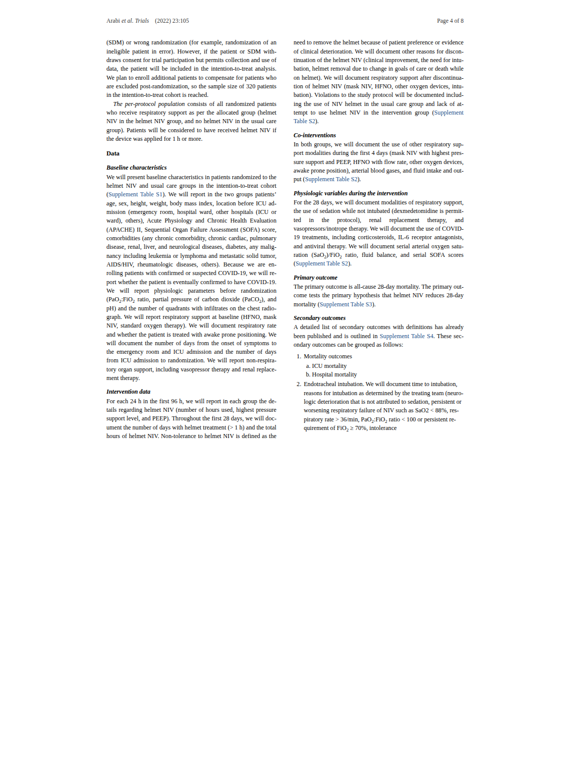Arabi et al. Trials (2022) 23:105
Page 4 of 8
(SDM) or wrong randomization (for example, randomization of an ineligible patient in error). However, if the patient or SDM withdraws consent for trial participation but permits collection and use of data, the patient will be included in the intention-to-treat analysis. We plan to enroll additional patients to compensate for patients who are excluded post-randomization, so the sample size of 320 patients in the intention-to-treat cohort is reached.
The per-protocol population consists of all randomized patients who receive respiratory support as per the allocated group (helmet NIV in the helmet NIV group, and no helmet NIV in the usual care group). Patients will be considered to have received helmet NIV if the device was applied for 1 h or more.
Data
Baseline characteristics
We will present baseline characteristics in patients randomized to the helmet NIV and usual care groups in the intention-to-treat cohort (Supplement Table S1). We will report in the two groups patients’ age, sex, height, weight, body mass index, location before ICU admission (emergency room, hospital ward, other hospitals (ICU or ward), others), Acute Physiology and Chronic Health Evaluation (APACHE) II, Sequential Organ Failure Assessment (SOFA) score, comorbidities (any chronic comorbidity, chronic cardiac, pulmonary disease, renal, liver, and neurological diseases, diabetes, any malignancy including leukemia or lymphoma and metastatic solid tumor, AIDS/HIV, rheumatologic diseases, others). Because we are enrolling patients with confirmed or suspected COVID-19, we will report whether the patient is eventually confirmed to have COVID-19. We will report physiologic parameters before randomization (PaO2:FiO2 ratio, partial pressure of carbon dioxide (PaCO2), and pH) and the number of quadrants with infiltrates on the chest radiograph. We will report respiratory support at baseline (HFNO, mask NIV, standard oxygen therapy). We will document respiratory rate and whether the patient is treated with awake prone positioning. We will document the number of days from the onset of symptoms to the emergency room and ICU admission and the number of days from ICU admission to randomization. We will report non-respiratory organ support, including vasopressor therapy and renal replacement therapy.
Intervention data
For each 24 h in the first 96 h, we will report in each group the details regarding helmet NIV (number of hours used, highest pressure support level, and PEEP). Throughout the first 28 days, we will document the number of days with helmet treatment (> 1 h) and the total hours of helmet NIV. Non-tolerance to helmet NIV is defined as the need to remove the helmet because of patient preference or evidence of clinical deterioration. We will document other reasons for discontinuation of the helmet NIV (clinical improvement, the need for intubation, helmet removal due to change in goals of care or death while on helmet). We will document respiratory support after discontinuation of helmet NIV (mask NIV, HFNO, other oxygen devices, intubation). Violations to the study protocol will be documented including the use of NIV helmet in the usual care group and lack of attempt to use helmet NIV in the intervention group (Supplement Table S2).
Co-interventions
In both groups, we will document the use of other respiratory support modalities during the first 4 days (mask NIV with highest pressure support and PEEP, HFNO with flow rate, other oxygen devices, awake prone position), arterial blood gases, and fluid intake and output (Supplement Table S2).
Physiologic variables during the intervention
For the 28 days, we will document modalities of respiratory support, the use of sedation while not intubated (dexmedetomidine is permitted in the protocol), renal replacement therapy, and vasopressors/inotrope therapy. We will document the use of COVID-19 treatments, including corticosteroids, IL-6 receptor antagonists, and antiviral therapy. We will document serial arterial oxygen saturation (SaO2)/FiO2 ratio, fluid balance, and serial SOFA scores (Supplement Table S2).
Primary outcome
The primary outcome is all-cause 28-day mortality. The primary outcome tests the primary hypothesis that helmet NIV reduces 28-day mortality (Supplement Table S3).
Secondary outcomes
A detailed list of secondary outcomes with definitions has already been published and is outlined in Supplement Table S4. These secondary outcomes can be grouped as follows:
Mortality outcomes
ICU mortality
Hospital mortality
Endotracheal intubation. We will document time to intubation, reasons for intubation as determined by the treating team (neurologic deterioration that is not attributed to sedation, persistent or worsening respiratory failure of NIV such as SaO2 < 88%, respiratory rate > 36/min, PaO2:FiO2 ratio < 100 or persistent requirement of FiO2 ≥ 70%, intolerance